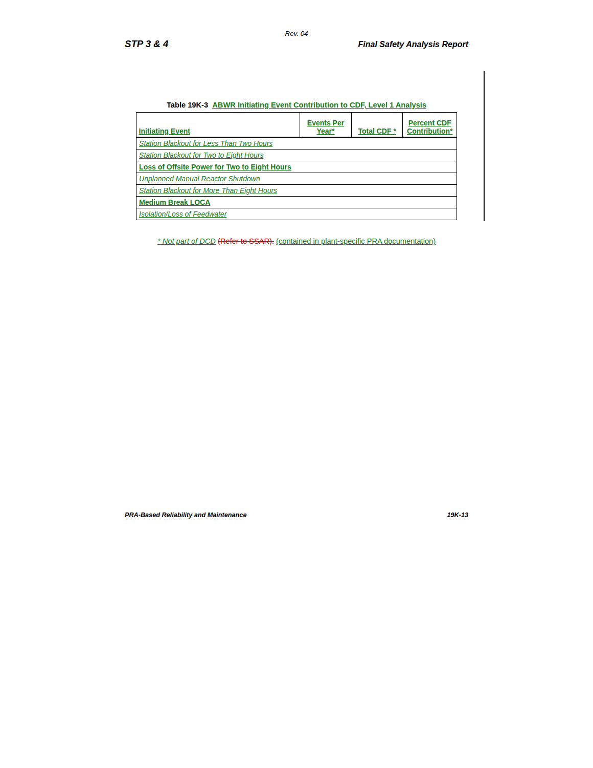Rev. 04
STP 3 & 4
Final Safety Analysis Report
Table 19K-3 ABWR Initiating Event Contribution to CDF, Level 1 Analysis
| Initiating Event | Events Per Year* | Total CDF * | Percent CDF Contribution* |
| --- | --- | --- | --- |
| / Station Blackout for Less Than Two Hours / / Station Blackout for Two to Eight Hours / / Loss of Offsite Power for Two to Eight Hours / / Unplanned Manual Reactor Shutdown / / Station Blackout for More Than Eight Hours / / Medium Break LOCA / / Isolation/Loss of Feedwater / |
* Not part of DCD (Refer to SSAR). (contained in plant-specific PRA documentation)
PRA-Based Reliability and Maintenance
19K-13